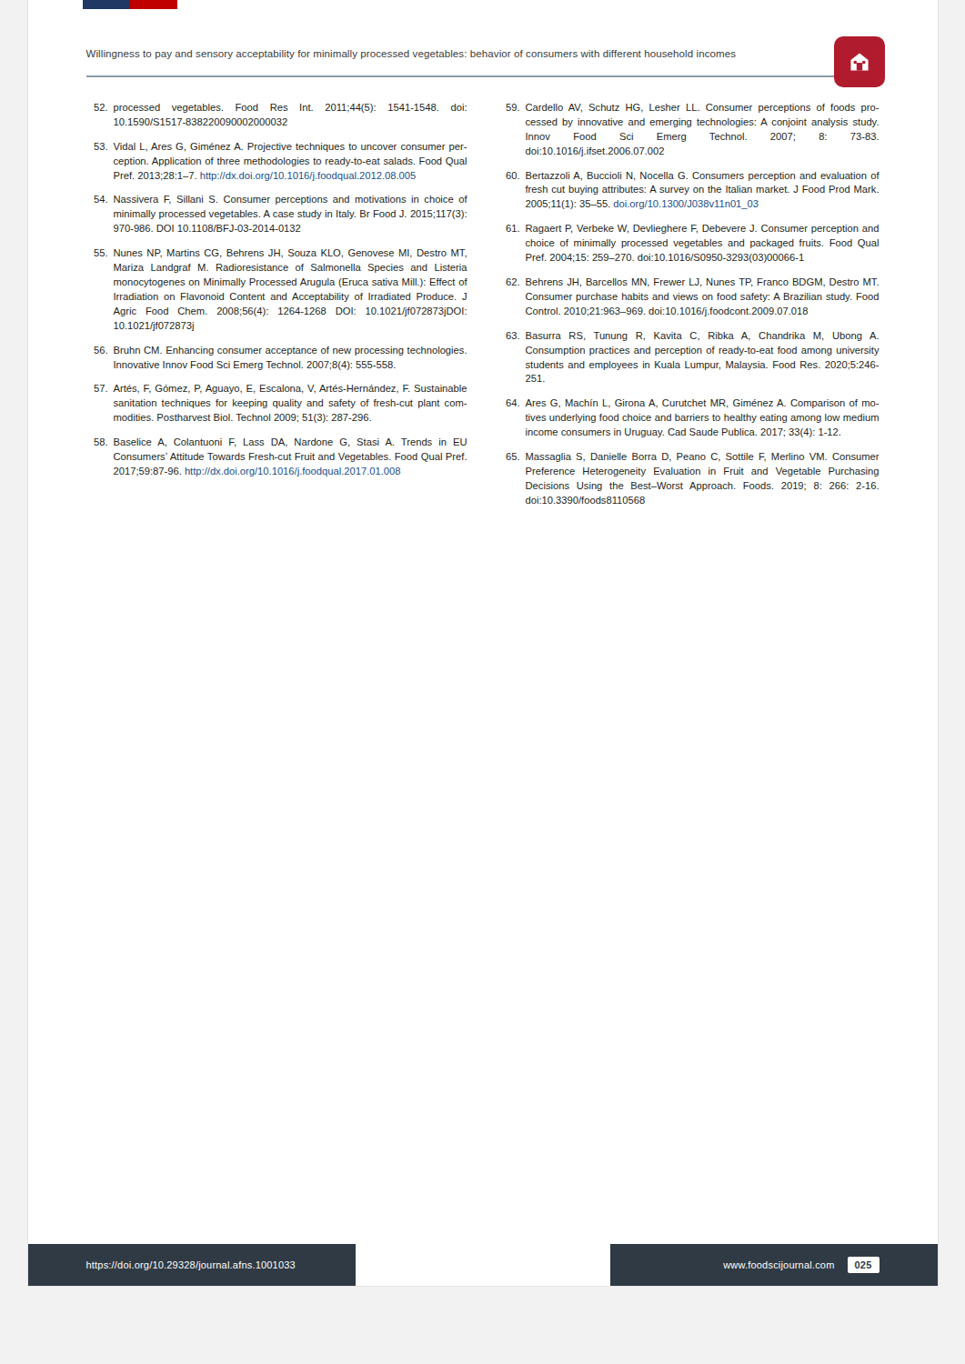Willingness to pay and sensory acceptability for minimally processed vegetables: behavior of consumers with different household incomes
processed vegetables. Food Res Int. 2011;44(5): 1541-1548. doi: 10.1590/S1517-838220090002000032
Vidal L, Ares G, Giménez A. Projective techniques to uncover consumer perception. Application of three methodologies to ready-to-eat salads. Food Qual Pref. 2013;28:1–7. http://dx.doi.org/10.1016/j.foodqual.2012.08.005
Nassivera F, Sillani S. Consumer perceptions and motivations in choice of minimally processed vegetables. A case study in Italy. Br Food J. 2015;117(3): 970-986. DOI 10.1108/BFJ-03-2014-0132
Nunes NP, Martins CG, Behrens JH, Souza KLO, Genovese MI, Destro MT, Mariza Landgraf M. Radioresistance of Salmonella Species and Listeria monocytogenes on Minimally Processed Arugula (Eruca sativa Mill.): Effect of Irradiation on Flavonoid Content and Acceptability of Irradiated Produce. J Agric Food Chem. 2008;56(4): 1264-1268 DOI: 10.1021/jf072873jDOI: 10.1021/jf072873j
Bruhn CM. Enhancing consumer acceptance of new processing technologies. Innovative Innov Food Sci Emerg Technol. 2007;8(4): 555-558.
Artés, F, Gómez, P, Aguayo, E, Escalona, V, Artés-Hernández, F. Sustainable sanitation techniques for keeping quality and safety of fresh-cut plant commodities. Postharvest Biol. Technol 2009; 51(3): 287-296.
Baselice A, Colantuoni F, Lass DA, Nardone G, Stasi A. Trends in EU Consumers’ Attitude Towards Fresh-cut Fruit and Vegetables. Food Qual Pref. 2017;59:87-96. http://dx.doi.org/10.1016/j.foodqual.2017.01.008
Cardello AV, Schutz HG, Lesher LL. Consumer perceptions of foods processed by innovative and emerging technologies: A conjoint analysis study. Innov Food Sci Emerg Technol. 2007; 8: 73-83. doi:10.1016/j.ifset.2006.07.002
Bertazzoli A, Buccioli N, Nocella G. Consumers perception and evaluation of fresh cut buying attributes: A survey on the Italian market. J Food Prod Mark. 2005;11(1): 35–55. doi.org/10.1300/J038v11n01_03
Ragaert P, Verbeke W, Devlieghere F, Debevere J. Consumer perception and choice of minimally processed vegetables and packaged fruits. Food Qual Pref. 2004;15: 259–270. doi:10.1016/S0950-3293(03)00066-1
Behrens JH, Barcellos MN, Frewer LJ, Nunes TP, Franco BDGM, Destro MT. Consumer purchase habits and views on food safety: A Brazilian study. Food Control. 2010;21:963–969. doi:10.1016/j.foodcont.2009.07.018
Basurra RS, Tunung R, Kavita C, Ribka A, Chandrika M, Ubong A. Consumption practices and perception of ready-to-eat food among university students and employees in Kuala Lumpur, Malaysia. Food Res. 2020;5:246-251.
Ares G, Machín L, Girona A, Curutchet MR, Giménez A. Comparison of motives underlying food choice and barriers to healthy eating among low medium income consumers in Uruguay. Cad Saude Publica. 2017; 33(4): 1-12.
Massaglia S, Danielle Borra D, Peano C, Sottile F, Merlino VM. Consumer Preference Heterogeneity Evaluation in Fruit and Vegetable Purchasing Decisions Using the Best–Worst Approach. Foods. 2019; 8: 266: 2-16. doi:10.3390/foods8110568
https://doi.org/10.29328/journal.afns.1001033
www.foodscijournal.com 025